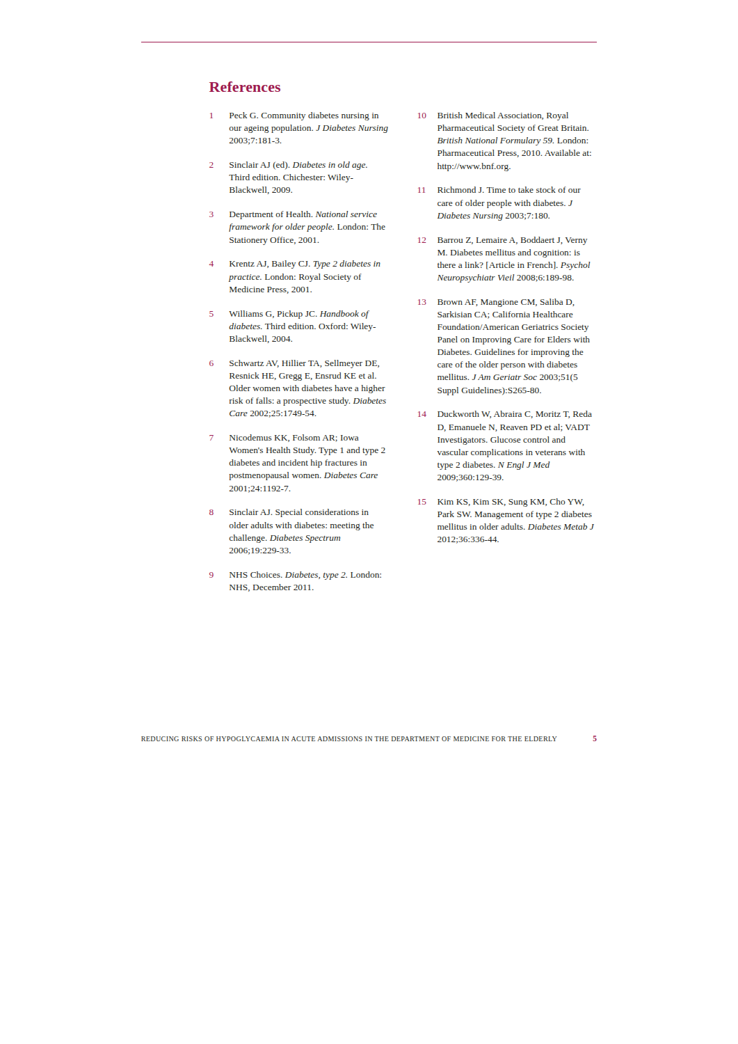References
1 Peck G. Community diabetes nursing in our ageing population. J Diabetes Nursing 2003;7:181-3.
2 Sinclair AJ (ed). Diabetes in old age. Third edition. Chichester: Wiley-Blackwell, 2009.
3 Department of Health. National service framework for older people. London: The Stationery Office, 2001.
4 Krentz AJ, Bailey CJ. Type 2 diabetes in practice. London: Royal Society of Medicine Press, 2001.
5 Williams G, Pickup JC. Handbook of diabetes. Third edition. Oxford: Wiley-Blackwell, 2004.
6 Schwartz AV, Hillier TA, Sellmeyer DE, Resnick HE, Gregg E, Ensrud KE et al. Older women with diabetes have a higher risk of falls: a prospective study. Diabetes Care 2002;25:1749-54.
7 Nicodemus KK, Folsom AR; Iowa Women's Health Study. Type 1 and type 2 diabetes and incident hip fractures in postmenopausal women. Diabetes Care 2001;24:1192-7.
8 Sinclair AJ. Special considerations in older adults with diabetes: meeting the challenge. Diabetes Spectrum 2006;19:229-33.
9 NHS Choices. Diabetes, type 2. London: NHS, December 2011.
10 British Medical Association, Royal Pharmaceutical Society of Great Britain. British National Formulary 59. London: Pharmaceutical Press, 2010. Available at: http://www.bnf.org.
11 Richmond J. Time to take stock of our care of older people with diabetes. J Diabetes Nursing 2003;7:180.
12 Barrou Z, Lemaire A, Boddaert J, Verny M. Diabetes mellitus and cognition: is there a link? [Article in French]. Psychol Neuropsychiatr Vieil 2008;6:189-98.
13 Brown AF, Mangione CM, Saliba D, Sarkisian CA; California Healthcare Foundation/American Geriatrics Society Panel on Improving Care for Elders with Diabetes. Guidelines for improving the care of the older person with diabetes mellitus. J Am Geriatr Soc 2003;51(5 Suppl Guidelines):S265-80.
14 Duckworth W, Abraira C, Moritz T, Reda D, Emanuele N, Reaven PD et al; VADT Investigators. Glucose control and vascular complications in veterans with type 2 diabetes. N Engl J Med 2009;360:129-39.
15 Kim KS, Kim SK, Sung KM, Cho YW, Park SW. Management of type 2 diabetes mellitus in older adults. Diabetes Metab J 2012;36:336-44.
Reducing risks of hypoglycaemia in acute admissions in the department of medicine for the elderly
5